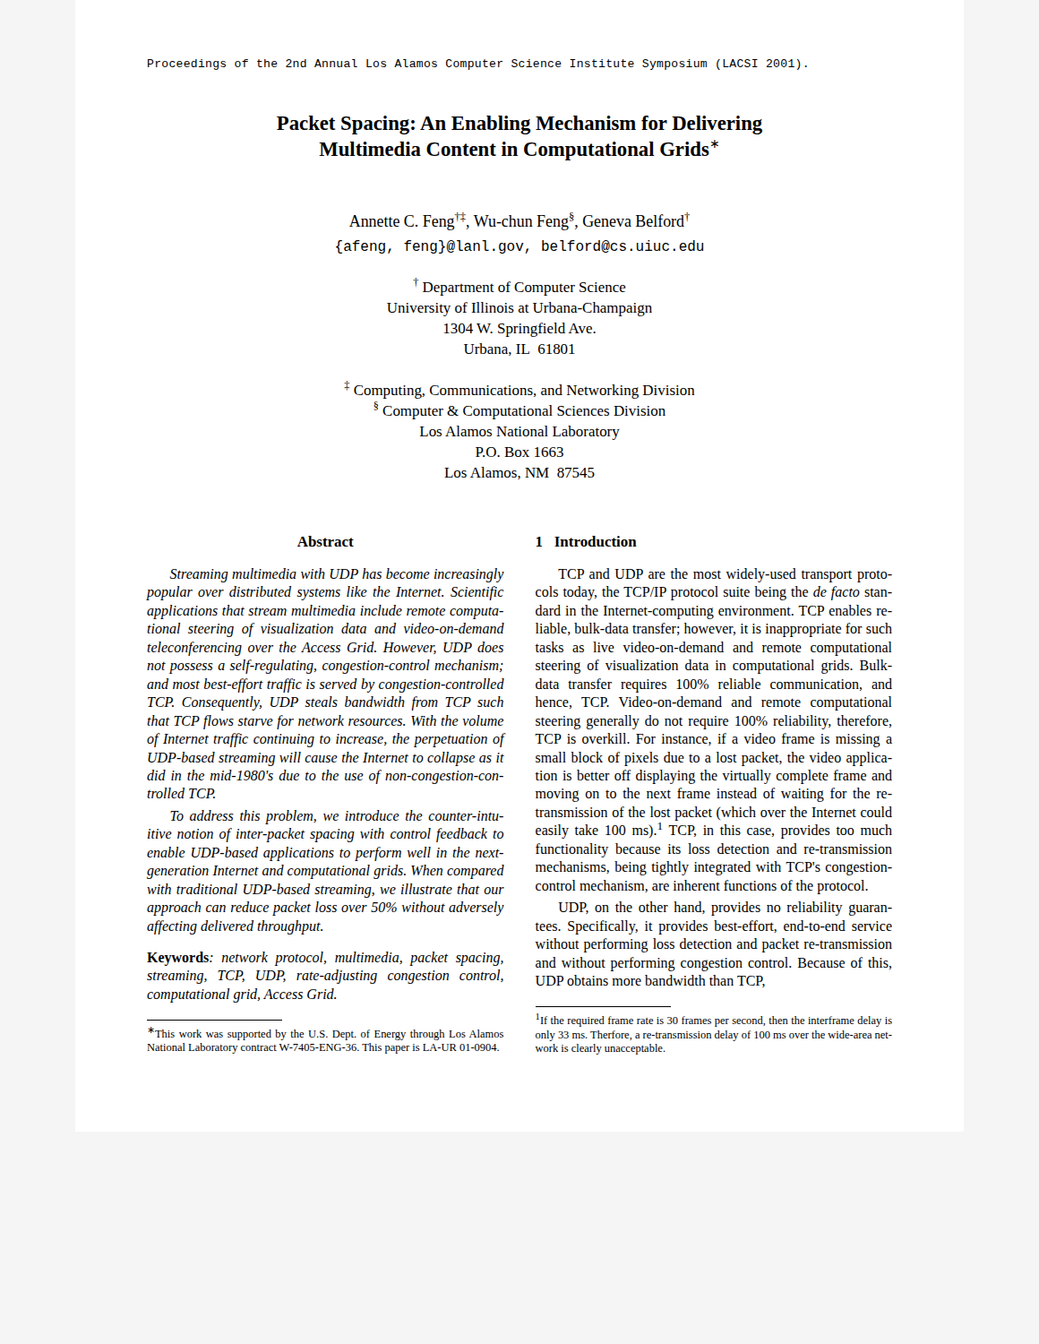Proceedings of the 2nd Annual Los Alamos Computer Science Institute Symposium (LACSI 2001).
Packet Spacing: An Enabling Mechanism for Delivering
Multimedia Content in Computational Grids∗
Annette C. Feng†‡, Wu-chun Feng§, Geneva Belford†
{afeng, feng}@lanl.gov, belford@cs.uiuc.edu
† Department of Computer Science
University of Illinois at Urbana-Champaign
1304 W. Springfield Ave.
Urbana, IL 61801
‡ Computing, Communications, and Networking Division
§ Computer & Computational Sciences Division
Los Alamos National Laboratory
P.O. Box 1663
Los Alamos, NM 87545
Abstract
Streaming multimedia with UDP has become increasingly popular over distributed systems like the Internet. Scientific applications that stream multimedia include remote computational steering of visualization data and video-on-demand teleconferencing over the Access Grid. However, UDP does not possess a self-regulating, congestion-control mechanism; and most best-effort traffic is served by congestion-controlled TCP. Consequently, UDP steals bandwidth from TCP such that TCP flows starve for network resources. With the volume of Internet traffic continuing to increase, the perpetuation of UDP-based streaming will cause the Internet to collapse as it did in the mid-1980's due to the use of non-congestion-controlled TCP.
To address this problem, we introduce the counter-intuitive notion of inter-packet spacing with control feedback to enable UDP-based applications to perform well in the next-generation Internet and computational grids. When compared with traditional UDP-based streaming, we illustrate that our approach can reduce packet loss over 50% without adversely affecting delivered throughput.
Keywords: network protocol, multimedia, packet spacing, streaming, TCP, UDP, rate-adjusting congestion control, computational grid, Access Grid.
∗This work was supported by the U.S. Dept. of Energy through Los Alamos National Laboratory contract W-7405-ENG-36. This paper is LA-UR 01-0904.
1 Introduction
TCP and UDP are the most widely-used transport protocols today, the TCP/IP protocol suite being the de facto standard in the Internet-computing environment. TCP enables reliable, bulk-data transfer; however, it is inappropriate for such tasks as live video-on-demand and remote computational steering of visualization data in computational grids. Bulk-data transfer requires 100% reliable communication, and hence, TCP. Video-on-demand and remote computational steering generally do not require 100% reliability, therefore, TCP is overkill. For instance, if a video frame is missing a small block of pixels due to a lost packet, the video application is better off displaying the virtually complete frame and moving on to the next frame instead of waiting for the re-transmission of the lost packet (which over the Internet could easily take 100 ms).1 TCP, in this case, provides too much functionality because its loss detection and re-transmission mechanisms, being tightly integrated with TCP's congestion-control mechanism, are inherent functions of the protocol.
UDP, on the other hand, provides no reliability guarantees. Specifically, it provides best-effort, end-to-end service without performing loss detection and packet re-transmission and without performing congestion control. Because of this, UDP obtains more bandwidth than TCP,
1If the required frame rate is 30 frames per second, then the interframe delay is only 33 ms. Therfore, a re-transmission delay of 100 ms over the wide-area network is clearly unacceptable.